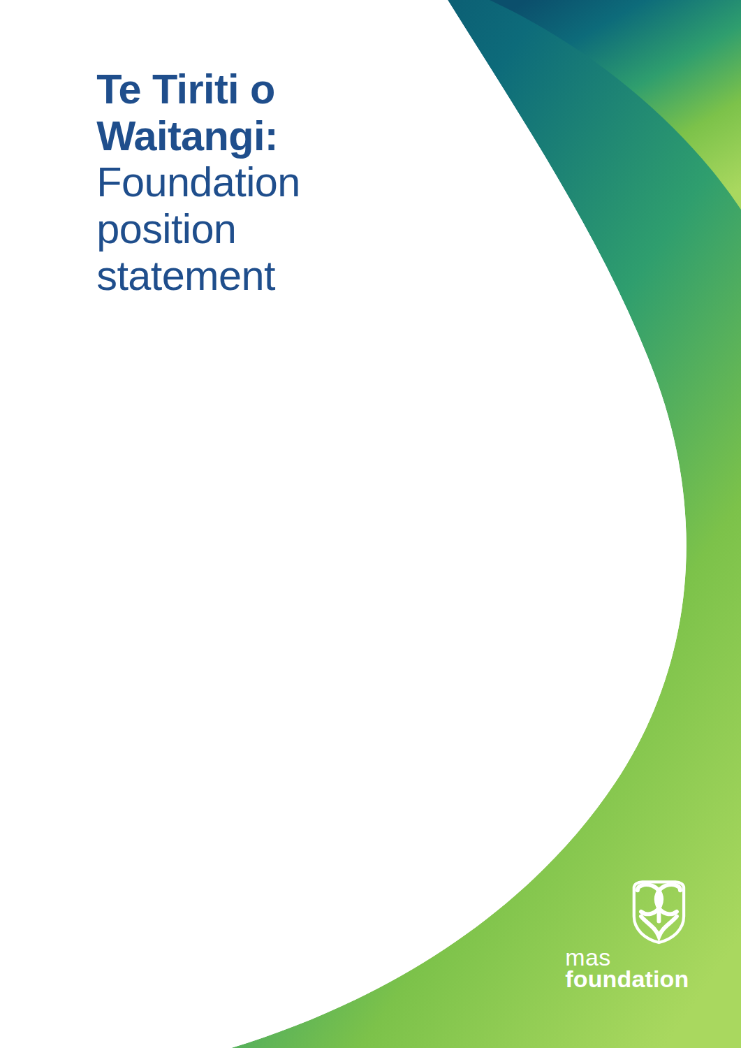Te Tiriti o Waitangi: Foundation position statement
mas foundation